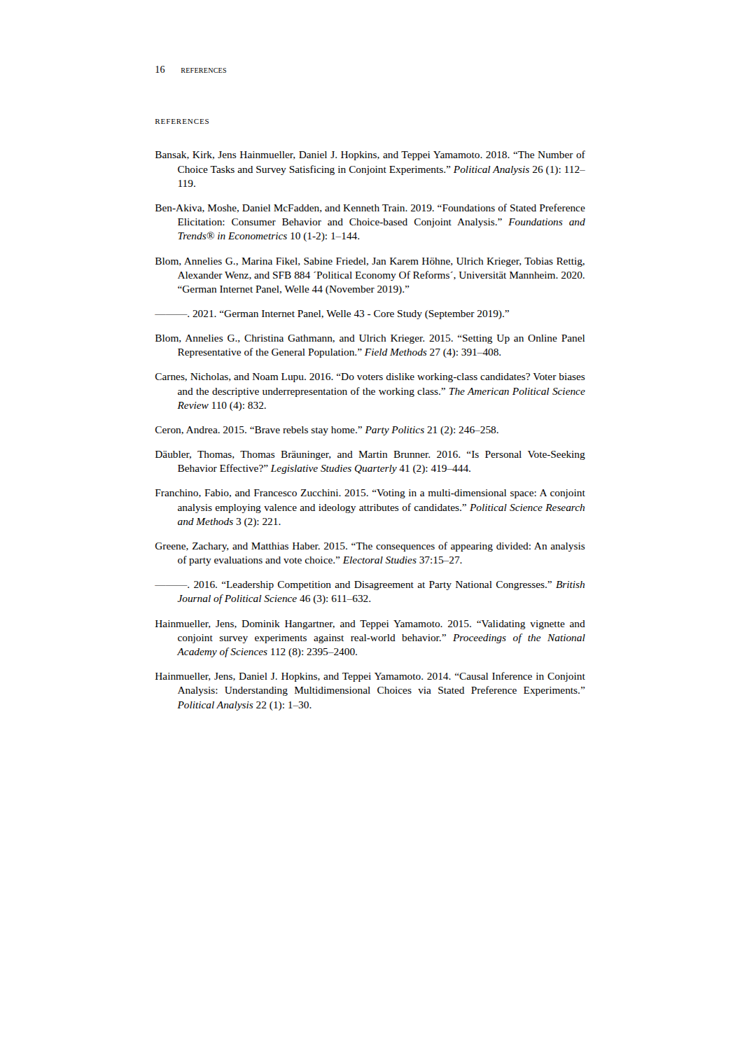16 References
References
Bansak, Kirk, Jens Hainmueller, Daniel J. Hopkins, and Teppei Yamamoto. 2018. “The Number of Choice Tasks and Survey Satisficing in Conjoint Experiments.” Political Analysis 26 (1): 112–119.
Ben-Akiva, Moshe, Daniel McFadden, and Kenneth Train. 2019. “Foundations of Stated Preference Elicitation: Consumer Behavior and Choice-based Conjoint Analysis.” Foundations and Trends® in Econometrics 10 (1-2): 1–144.
Blom, Annelies G., Marina Fikel, Sabine Friedel, Jan Karem Höhne, Ulrich Krieger, Tobias Rettig, Alexander Wenz, and SFB 884 ´Political Economy Of Reforms´, Universität Mannheim. 2020. “German Internet Panel, Welle 44 (November 2019).”
———. 2021. “German Internet Panel, Welle 43 - Core Study (September 2019).”
Blom, Annelies G., Christina Gathmann, and Ulrich Krieger. 2015. “Setting Up an Online Panel Representative of the General Population.” Field Methods 27 (4): 391–408.
Carnes, Nicholas, and Noam Lupu. 2016. “Do voters dislike working-class candidates? Voter biases and the descriptive underrepresentation of the working class.” The American Political Science Review 110 (4): 832.
Ceron, Andrea. 2015. “Brave rebels stay home.” Party Politics 21 (2): 246–258.
Däubler, Thomas, Thomas Bräuninger, and Martin Brunner. 2016. “Is Personal Vote-Seeking Behavior Effective?” Legislative Studies Quarterly 41 (2): 419–444.
Franchino, Fabio, and Francesco Zucchini. 2015. “Voting in a multi-dimensional space: A conjoint analysis employing valence and ideology attributes of candidates.” Political Science Research and Methods 3 (2): 221.
Greene, Zachary, and Matthias Haber. 2015. “The consequences of appearing divided: An analysis of party evaluations and vote choice.” Electoral Studies 37:15–27.
———. 2016. “Leadership Competition and Disagreement at Party National Congresses.” British Journal of Political Science 46 (3): 611–632.
Hainmueller, Jens, Dominik Hangartner, and Teppei Yamamoto. 2015. “Validating vignette and conjoint survey experiments against real-world behavior.” Proceedings of the National Academy of Sciences 112 (8): 2395–2400.
Hainmueller, Jens, Daniel J. Hopkins, and Teppei Yamamoto. 2014. “Causal Inference in Conjoint Analysis: Understanding Multidimensional Choices via Stated Preference Experiments.” Political Analysis 22 (1): 1–30.